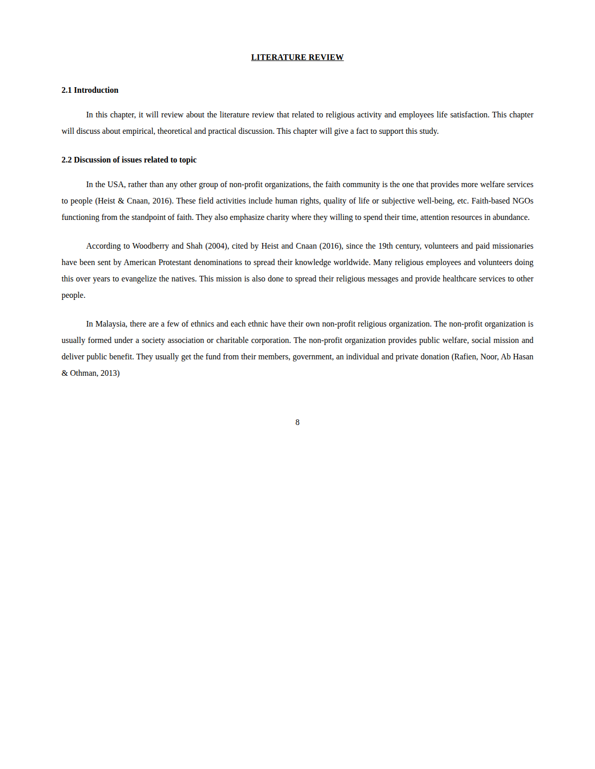LITERATURE REVIEW
2.1 Introduction
In this chapter, it will review about the literature review that related to religious activity and employees life satisfaction. This chapter will discuss about empirical, theoretical and practical discussion. This chapter will give a fact to support this study.
2.2 Discussion of issues related to topic
In the USA, rather than any other group of non-profit organizations, the faith community is the one that provides more welfare services to people (Heist & Cnaan, 2016). These field activities include human rights, quality of life or subjective well-being, etc. Faith-based NGOs functioning from the standpoint of faith. They also emphasize charity where they willing to spend their time, attention resources in abundance.
According to Woodberry and Shah (2004), cited by Heist and Cnaan (2016), since the 19th century, volunteers and paid missionaries have been sent by American Protestant denominations to spread their knowledge worldwide. Many religious employees and volunteers doing this over years to evangelize the natives. This mission is also done to spread their religious messages and provide healthcare services to other people.
In Malaysia, there are a few of ethnics and each ethnic have their own non-profit religious organization. The non-profit organization is usually formed under a society association or charitable corporation. The non-profit organization provides public welfare, social mission and deliver public benefit. They usually get the fund from their members, government, an individual and private donation (Rafien, Noor, Ab Hasan & Othman, 2013)
8